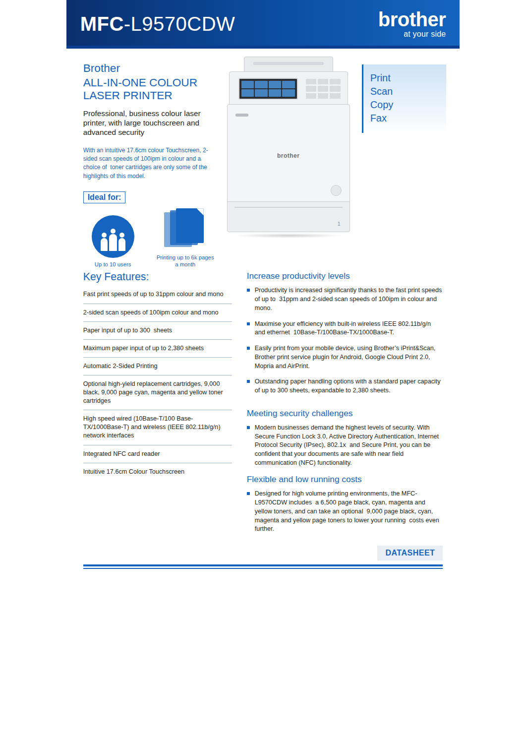MFC-L9570CDW
brother
at your side
Brother
ALL-IN-ONE COLOUR LASER PRINTER
Professional, business colour laser printer, with large touchscreen and advanced security
With an intuitive 17.6cm colour Touchscreen, 2-sided scan speeds of 100ipm in colour and a choice of toner cartridges are only some of the highlights of this model.
Ideal for:
Up to 10 users
Printing up to 6k pages a month
brother
1
Print
Scan
Copy
Fax
Key Features:
Fast print speeds of up to 31ppm colour and mono
2-sided scan speeds of 100ipm colour and mono
Paper input of up to 300 sheets
Maximum paper input of up to 2,380 sheets
Automatic 2-Sided Printing
Optional high-yield replacement cartridges, 9,000 black, 9,000 page cyan, magenta and yellow toner cartridges
High speed wired (10Base-T/100 Base-TX/1000Base-T) and wireless (IEEE 802.11b/g/n) network interfaces
Integrated NFC card reader
Intuitive 17.6cm Colour Touchscreen
Increase productivity levels
Productivity is increased significantly thanks to the fast print speeds of up to 31ppm and 2-sided scan speeds of 100ipm in colour and mono.
Maximise your efficiency with built-in wireless IEEE 802.11b/g/n and ethernet 10Base-T/100Base-TX/1000Base-T.
Easily print from your mobile device, using Brother’s iPrint&Scan, Brother print service plugin for Android, Google Cloud Print 2.0, Mopria and AirPrint.
Outstanding paper handling options with a standard paper capacity of up to 300 sheets, expandable to 2,380 sheets.
Meeting security challenges
Modern businesses demand the highest levels of security. With Secure Function Lock 3.0, Active Directory Authentication, Internet Protocol Security (IPsec), 802.1x and Secure Print, you can be confident that your documents are safe with near field communication (NFC) functionality.
Flexible and low running costs
Designed for high volume printing environments, the MFC-L9570CDW includes a 6,500 page black, cyan, magenta and yellow toners, and can take an optional 9,000 page black, cyan, magenta and yellow page toners to lower your running costs even further.
DATASHEET